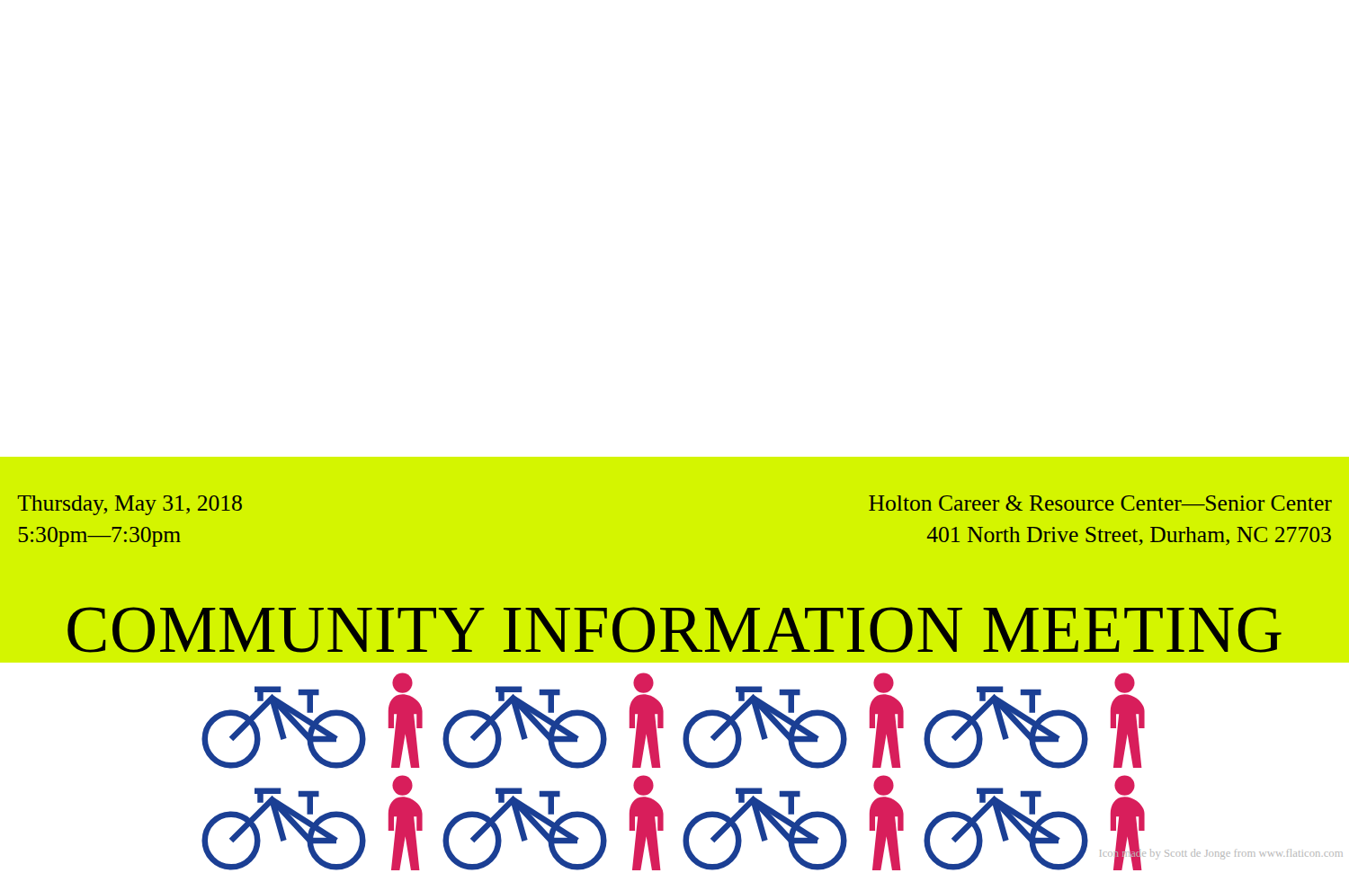Thursday, May 31, 2018
5:30pm—7:30pm
Holton Career & Resource Center—Senior Center
401 North Drive Street, Durham, NC 27703
COMMUNITY INFORMATION MEETING
Icon made by Scott de Jonge from www.flaticon.com